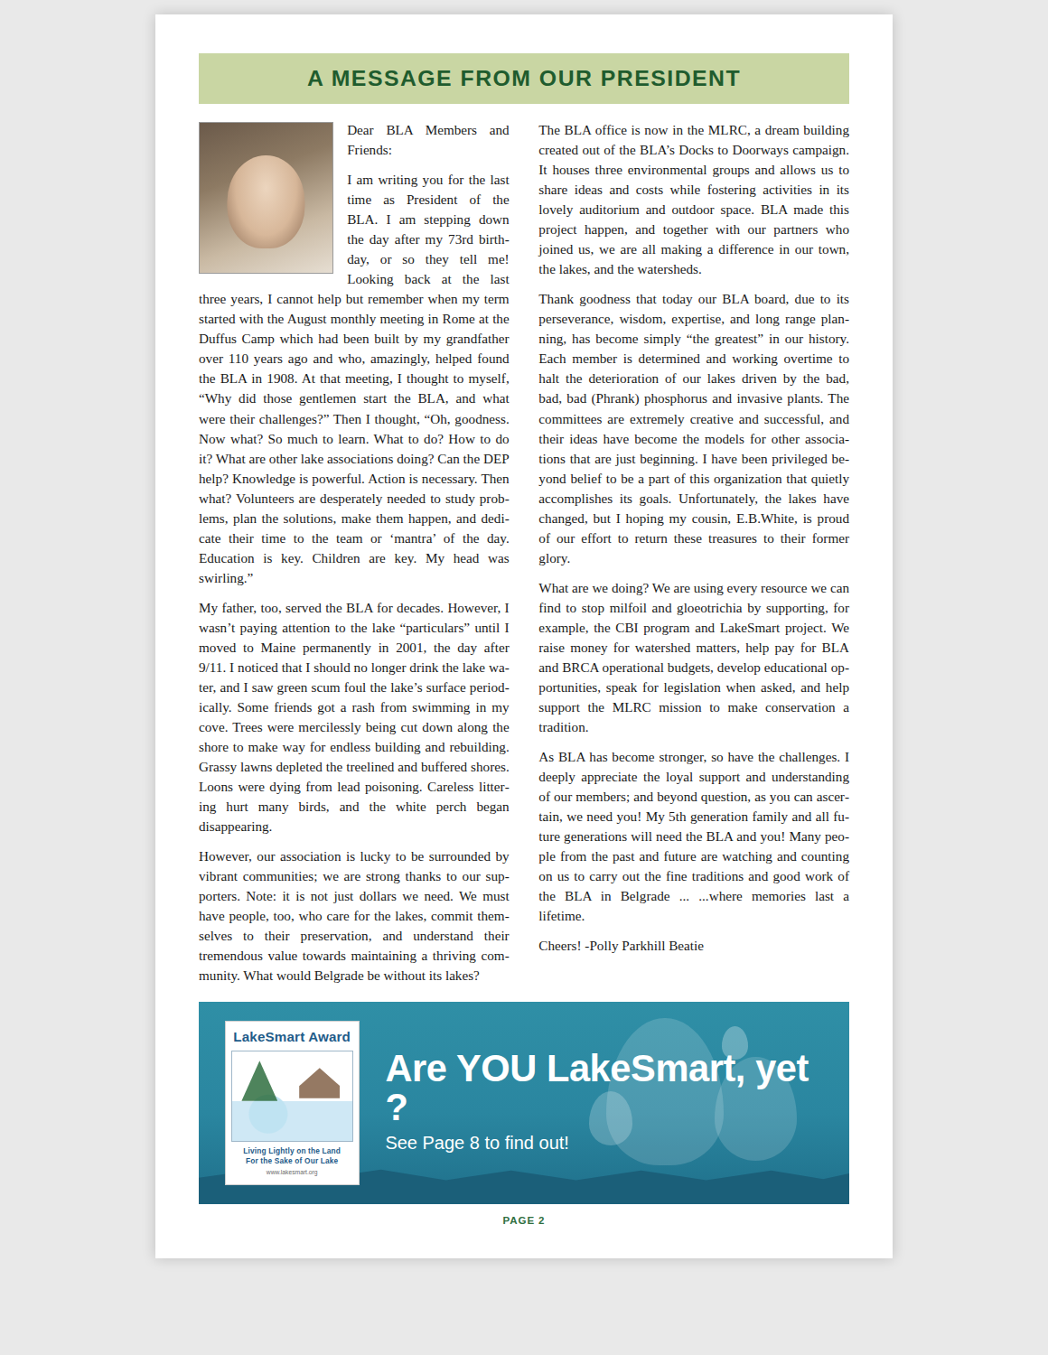A Message From Our President
Dear BLA Members and Friends:
I am writing you for the last time as President of the BLA. I am stepping down the day after my 73rd birthday, or so they tell me! Looking back at the last three years, I cannot help but remember when my term started with the August monthly meeting in Rome at the Duffus Camp which had been built by my grandfather over 110 years ago and who, amazingly, helped found the BLA in 1908. At that meeting, I thought to myself, “Why did those gentlemen start the BLA, and what were their challenges?” Then I thought, “Oh, goodness. Now what? So much to learn. What to do? How to do it? What are other lake associations doing? Can the DEP help? Knowledge is powerful. Action is necessary. Then what? Volunteers are desperately needed to study problems, plan the solutions, make them happen, and dedicate their time to the team or ‘mantra’ of the day. Education is key. Children are key. My head was swirling.”
My father, too, served the BLA for decades. However, I wasn’t paying attention to the lake “particulars” until I moved to Maine permanently in 2001, the day after 9/11. I noticed that I should no longer drink the lake water, and I saw green scum foul the lake’s surface periodically. Some friends got a rash from swimming in my cove. Trees were mercilessly being cut down along the shore to make way for endless building and rebuilding. Grassy lawns depleted the treelined and buffered shores. Loons were dying from lead poisoning. Careless littering hurt many birds, and the white perch began disappearing.
However, our association is lucky to be surrounded by vibrant communities; we are strong thanks to our supporters. Note: it is not just dollars we need. We must have people, too, who care for the lakes, commit themselves to their preservation, and understand their tremendous value towards maintaining a thriving community. What would Belgrade be without its lakes?
The BLA office is now in the MLRC, a dream building created out of the BLA’s Docks to Doorways campaign. It houses three environmental groups and allows us to share ideas and costs while fostering activities in its lovely auditorium and outdoor space. BLA made this project happen, and together with our partners who joined us, we are all making a difference in our town, the lakes, and the watersheds.
Thank goodness that today our BLA board, due to its perseverance, wisdom, expertise, and long range planning, has become simply “the greatest” in our history. Each member is determined and working overtime to halt the deterioration of our lakes driven by the bad, bad, bad (Phrank) phosphorus and invasive plants. The committees are extremely creative and successful, and their ideas have become the models for other associations that are just beginning. I have been privileged beyond belief to be a part of this organization that quietly accomplishes its goals. Unfortunately, the lakes have changed, but I hoping my cousin, E.B.White, is proud of our effort to return these treasures to their former glory.
What are we doing? We are using every resource we can find to stop milfoil and gloeotrichia by supporting, for example, the CBI program and LakeSmart project. We raise money for watershed matters, help pay for BLA and BRCA operational budgets, develop educational opportunities, speak for legislation when asked, and help support the MLRC mission to make conservation a tradition.
As BLA has become stronger, so have the challenges. I deeply appreciate the loyal support and understanding of our members; and beyond question, as you can ascertain, we need you! My 5th generation family and all future generations will need the BLA and you! Many people from the past and future are watching and counting on us to carry out the fine traditions and good work of the BLA in Belgrade ... ...where memories last a lifetime.
Cheers! -Polly Parkhill Beatie
LakeSmart Award
Living Lightly on the Land
For the Sake of Our Lake
www.lakesmart.org
Are YOU LakeSmart, yet?
See Page 8 to find out!
PAGE 2